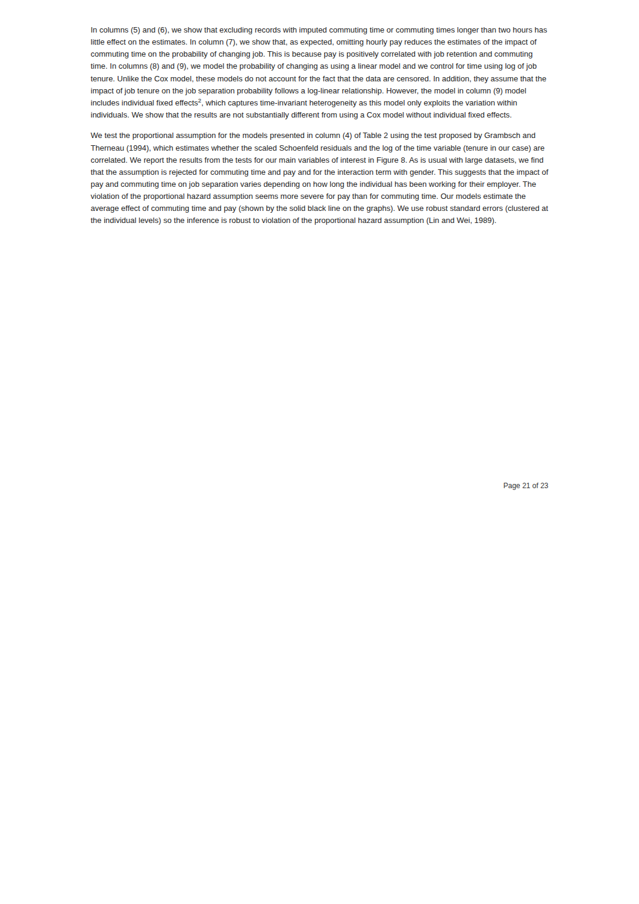In columns (5) and (6), we show that excluding records with imputed commuting time or commuting times longer than two hours has little effect on the estimates. In column (7), we show that, as expected, omitting hourly pay reduces the estimates of the impact of commuting time on the probability of changing job. This is because pay is positively correlated with job retention and commuting time. In columns (8) and (9), we model the probability of changing as using a linear model and we control for time using log of job tenure. Unlike the Cox model, these models do not account for the fact that the data are censored. In addition, they assume that the impact of job tenure on the job separation probability follows a log-linear relationship. However, the model in column (9) model includes individual fixed effects2, which captures time-invariant heterogeneity as this model only exploits the variation within individuals. We show that the results are not substantially different from using a Cox model without individual fixed effects.
We test the proportional assumption for the models presented in column (4) of Table 2 using the test proposed by Grambsch and Therneau (1994), which estimates whether the scaled Schoenfeld residuals and the log of the time variable (tenure in our case) are correlated. We report the results from the tests for our main variables of interest in Figure 8. As is usual with large datasets, we find that the assumption is rejected for commuting time and pay and for the interaction term with gender. This suggests that the impact of pay and commuting time on job separation varies depending on how long the individual has been working for their employer. The violation of the proportional hazard assumption seems more severe for pay than for commuting time. Our models estimate the average effect of commuting time and pay (shown by the solid black line on the graphs). We use robust standard errors (clustered at the individual levels) so the inference is robust to violation of the proportional hazard assumption (Lin and Wei, 1989).
Page 21 of 23